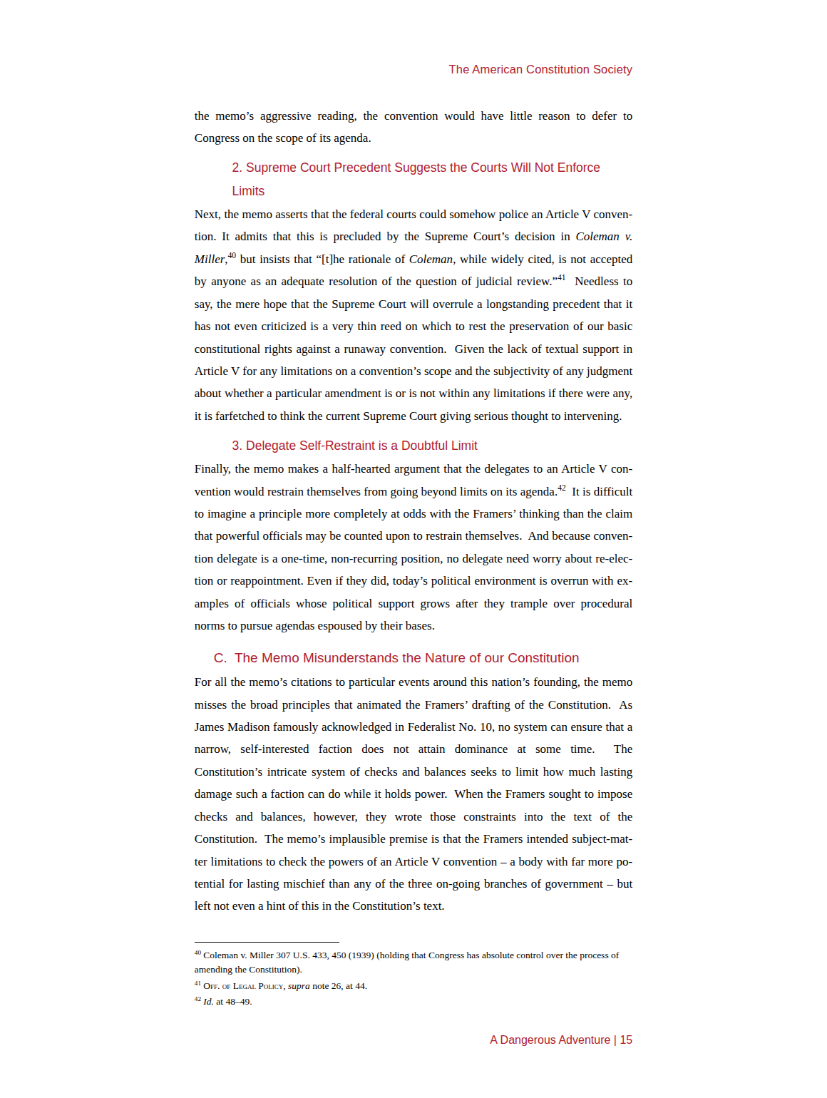The American Constitution Society
the memo’s aggressive reading, the convention would have little reason to defer to Congress on the scope of its agenda.
2. Supreme Court Precedent Suggests the Courts Will Not Enforce Limits
Next, the memo asserts that the federal courts could somehow police an Article V convention. It admits that this is precluded by the Supreme Court’s decision in Coleman v. Miller,40 but insists that “[t]he rationale of Coleman, while widely cited, is not accepted by anyone as an adequate resolution of the question of judicial review.”41 Needless to say, the mere hope that the Supreme Court will overrule a longstanding precedent that it has not even criticized is a very thin reed on which to rest the preservation of our basic constitutional rights against a runaway convention. Given the lack of textual support in Article V for any limitations on a convention’s scope and the subjectivity of any judgment about whether a particular amendment is or is not within any limitations if there were any, it is farfetched to think the current Supreme Court giving serious thought to intervening.
3. Delegate Self-Restraint is a Doubtful Limit
Finally, the memo makes a half-hearted argument that the delegates to an Article V convention would restrain themselves from going beyond limits on its agenda.42 It is difficult to imagine a principle more completely at odds with the Framers’ thinking than the claim that powerful officials may be counted upon to restrain themselves. And because convention delegate is a one-time, non-recurring position, no delegate need worry about re-election or reappointment. Even if they did, today’s political environment is overrun with examples of officials whose political support grows after they trample over procedural norms to pursue agendas espoused by their bases.
C. The Memo Misunderstands the Nature of our Constitution
For all the memo’s citations to particular events around this nation’s founding, the memo misses the broad principles that animated the Framers’ drafting of the Constitution. As James Madison famously acknowledged in Federalist No. 10, no system can ensure that a narrow, self-interested faction does not attain dominance at some time. The Constitution’s intricate system of checks and balances seeks to limit how much lasting damage such a faction can do while it holds power. When the Framers sought to impose checks and balances, however, they wrote those constraints into the text of the Constitution. The memo’s implausible premise is that the Framers intended subject-matter limitations to check the powers of an Article V convention – a body with far more potential for lasting mischief than any of the three on-going branches of government – but left not even a hint of this in the Constitution’s text.
40 Coleman v. Miller 307 U.S. 433, 450 (1939) (holding that Congress has absolute control over the process of amending the Constitution).
41 Off. of Legal Policy, supra note 26, at 44.
42 Id. at 48–49.
A Dangerous Adventure | 15